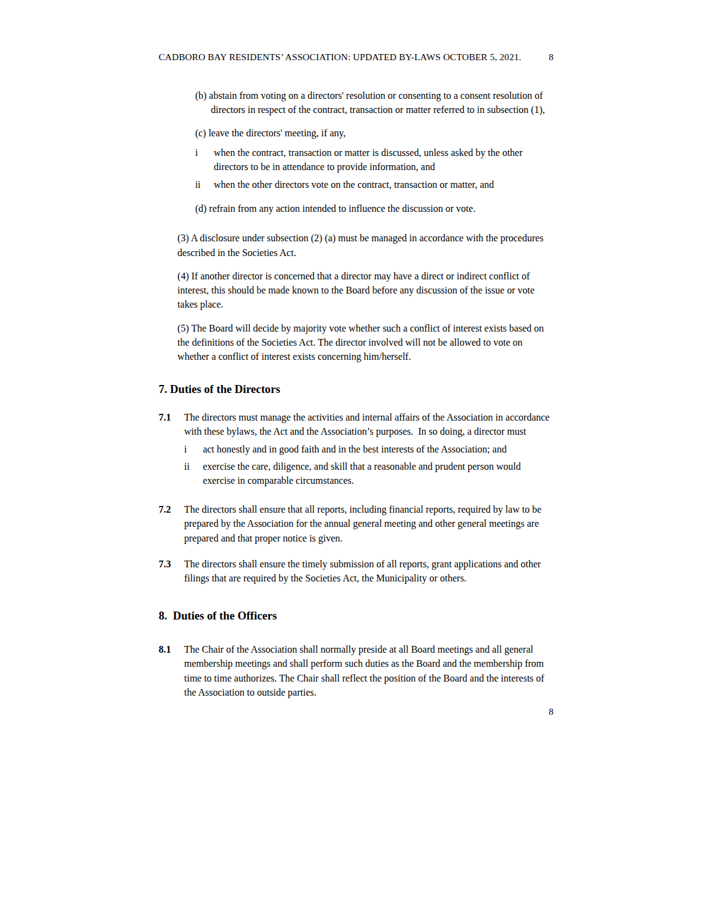CADBORO BAY RESIDENTS’ ASSOCIATION: UPDATED BY-LAWS OCTOBER 5, 2021. 8
(b) abstain from voting on a directors' resolution or consenting to a consent resolution of directors in respect of the contract, transaction or matter referred to in subsection (1),
(c) leave the directors' meeting, if any,
iwhen the contract, transaction or matter is discussed, unless asked by the other directors to be in attendance to provide information, and
ii when the other directors vote on the contract, transaction or matter, and
(d) refrain from any action intended to influence the discussion or vote.
(3) A disclosure under subsection (2) (a) must be managed in accordance with the procedures described in the Societies Act.
(4) If another director is concerned that a director may have a direct or indirect conflict of interest, this should be made known to the Board before any discussion of the issue or vote takes place.
(5) The Board will decide by majority vote whether such a conflict of interest exists based on the definitions of the Societies Act. The director involved will not be allowed to vote on whether a conflict of interest exists concerning him/herself.
7. Duties of the Directors
7.1
The directors must manage the activities and internal affairs of the Association in accordance with these bylaws, the Act and the Association’s purposes. In so doing, a director must
iact honestly and in good faith and in the best interests of the Association; and
ii exercise the care, diligence, and skill that a reasonable and prudent person would exercise in comparable circumstances.
7.2
The directors shall ensure that all reports, including financial reports, required by law to be prepared by the Association for the annual general meeting and other general meetings are prepared and that proper notice is given.
7.3
The directors shall ensure the timely submission of all reports, grant applications and other filings that are required by the Societies Act, the Municipality or others.
8. Duties of the Officers
8.1
The Chair of the Association shall normally preside at all Board meetings and all general membership meetings and shall perform such duties as the Board and the membership from time to time authorizes. The Chair shall reflect the position of the Board and the interests of the Association to outside parties.
8